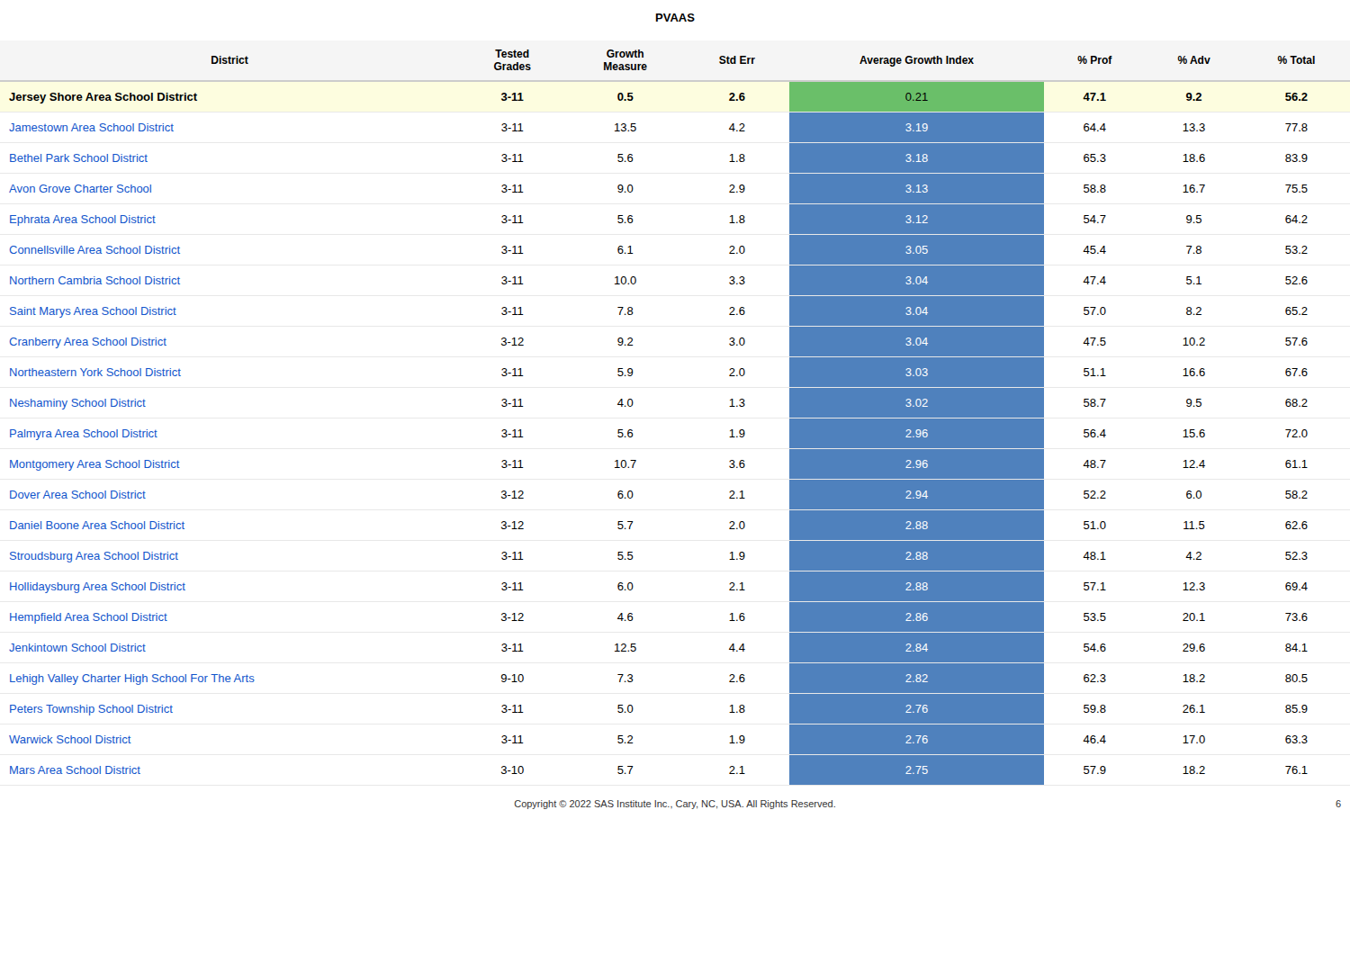PVAAS
| District | Tested Grades | Growth Measure | Std Err | Average Growth Index | % Prof | % Adv | % Total |
| --- | --- | --- | --- | --- | --- | --- | --- |
| Jersey Shore Area School District | 3-11 | 0.5 | 2.6 | 0.21 | 47.1 | 9.2 | 56.2 |
| Jamestown Area School District | 3-11 | 13.5 | 4.2 | 3.19 | 64.4 | 13.3 | 77.8 |
| Bethel Park School District | 3-11 | 5.6 | 1.8 | 3.18 | 65.3 | 18.6 | 83.9 |
| Avon Grove Charter School | 3-11 | 9.0 | 2.9 | 3.13 | 58.8 | 16.7 | 75.5 |
| Ephrata Area School District | 3-11 | 5.6 | 1.8 | 3.12 | 54.7 | 9.5 | 64.2 |
| Connellsville Area School District | 3-11 | 6.1 | 2.0 | 3.05 | 45.4 | 7.8 | 53.2 |
| Northern Cambria School District | 3-11 | 10.0 | 3.3 | 3.04 | 47.4 | 5.1 | 52.6 |
| Saint Marys Area School District | 3-11 | 7.8 | 2.6 | 3.04 | 57.0 | 8.2 | 65.2 |
| Cranberry Area School District | 3-12 | 9.2 | 3.0 | 3.04 | 47.5 | 10.2 | 57.6 |
| Northeastern York School District | 3-11 | 5.9 | 2.0 | 3.03 | 51.1 | 16.6 | 67.6 |
| Neshaminy School District | 3-11 | 4.0 | 1.3 | 3.02 | 58.7 | 9.5 | 68.2 |
| Palmyra Area School District | 3-11 | 5.6 | 1.9 | 2.96 | 56.4 | 15.6 | 72.0 |
| Montgomery Area School District | 3-11 | 10.7 | 3.6 | 2.96 | 48.7 | 12.4 | 61.1 |
| Dover Area School District | 3-12 | 6.0 | 2.1 | 2.94 | 52.2 | 6.0 | 58.2 |
| Daniel Boone Area School District | 3-12 | 5.7 | 2.0 | 2.88 | 51.0 | 11.5 | 62.6 |
| Stroudsburg Area School District | 3-11 | 5.5 | 1.9 | 2.88 | 48.1 | 4.2 | 52.3 |
| Hollidaysburg Area School District | 3-11 | 6.0 | 2.1 | 2.88 | 57.1 | 12.3 | 69.4 |
| Hempfield Area School District | 3-12 | 4.6 | 1.6 | 2.86 | 53.5 | 20.1 | 73.6 |
| Jenkintown School District | 3-11 | 12.5 | 4.4 | 2.84 | 54.6 | 29.6 | 84.1 |
| Lehigh Valley Charter High School For The Arts | 9-10 | 7.3 | 2.6 | 2.82 | 62.3 | 18.2 | 80.5 |
| Peters Township School District | 3-11 | 5.0 | 1.8 | 2.76 | 59.8 | 26.1 | 85.9 |
| Warwick School District | 3-11 | 5.2 | 1.9 | 2.76 | 46.4 | 17.0 | 63.3 |
| Mars Area School District | 3-10 | 5.7 | 2.1 | 2.75 | 57.9 | 18.2 | 76.1 |
Copyright © 2022 SAS Institute Inc., Cary, NC, USA. All Rights Reserved. 6